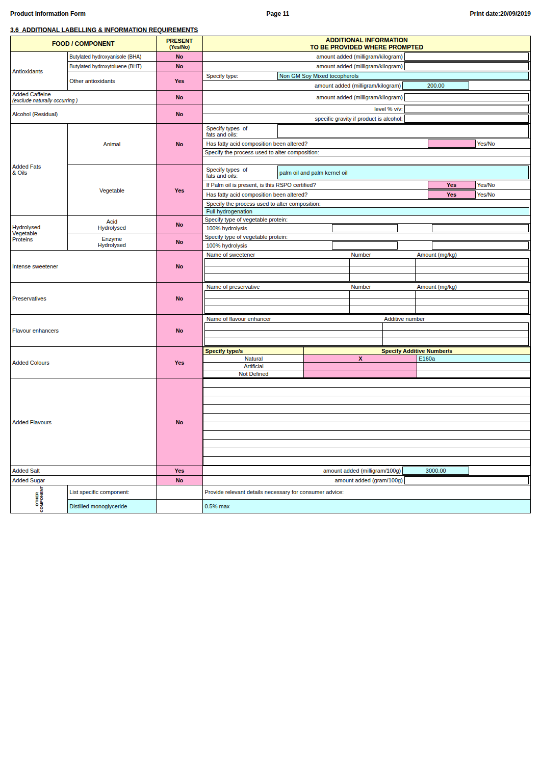Product Information Form
Page 11
Print date:20/09/2019
3.6 ADDITIONAL LABELLING & INFORMATION REQUIREMENTS
| FOOD / COMPONENT | PRESENT (Yes/No) | ADDITIONAL INFORMATION TO BE PROVIDED WHERE PROMPTED |
| Antioxidants | Butylated hydroxyanisole (BHA) | No | / amount added (milligram/kilogram) / / |
| Butylated hydroxytoluene (BHT) | No | / amount added (milligram/kilogram) / / |
| Other antioxidants | Yes | / Specify type: / Non GM Soy Mixed tocopherols / |
| / amount added (milligram/kilogram) / 200.00 / / |
| Added Caffeine (exclude naturally occurring ) | No | / amount added (milligram/kilogram) / / |
| Alcohol (Residual) | No | / level % v/v: / / |
| / specific gravity if product is alcohol: / / |
| Added Fats & Oils | Animal | No | / Specify types of fats and oils: / / |
| / Has fatty acid composition been altered? / / Yes/No / |
| Specify the process used to alter composition: |
| Vegetable | Yes | / Specify types of fats and oils: / palm oil and palm kernel oil / |
| / If Palm oil is present, is this RSPO certified? / Yes / Yes/No / |
| / Has fatty acid composition been altered? / Yes / Yes/No / |
| / Specify the process used to alter composition: / / Full hydrogenation / |
| Hydrolysed Vegetable Proteins | Acid Hydrolysed | No | Specify type of vegetable protein: |
| / 100% hydrolysis / / / / |
| Enzyme Hydrolysed | No | Specify type of vegetable protein: |
| / 100% hydrolysis / / / / |
| Intense sweetener | No | / Name of sweetener / Number / Amount (mg/kg) / |
| Preservatives | No | / Name of preservative / Number / Amount (mg/kg) / |
| Flavour enhancers | No | / Name of flavour enhancer / Additive number / |
| Added Colours | Yes | / Specify type/s / Specify Additive Number/s / / Natural / X / E160a / / Artificial / / / / Not Defined / / / |
| Added Flavours | No | |
| Added Salt | Yes | / amount added (milligram/100g) / 3000.00 / / |
| Added Sugar | No | / amount added (gram/100g) / / |
| OTHER COMPONENT | List specific component: | | Provide relevant details necessary for consumer advice: |
| Distilled monoglyceride | | 0.5% max |